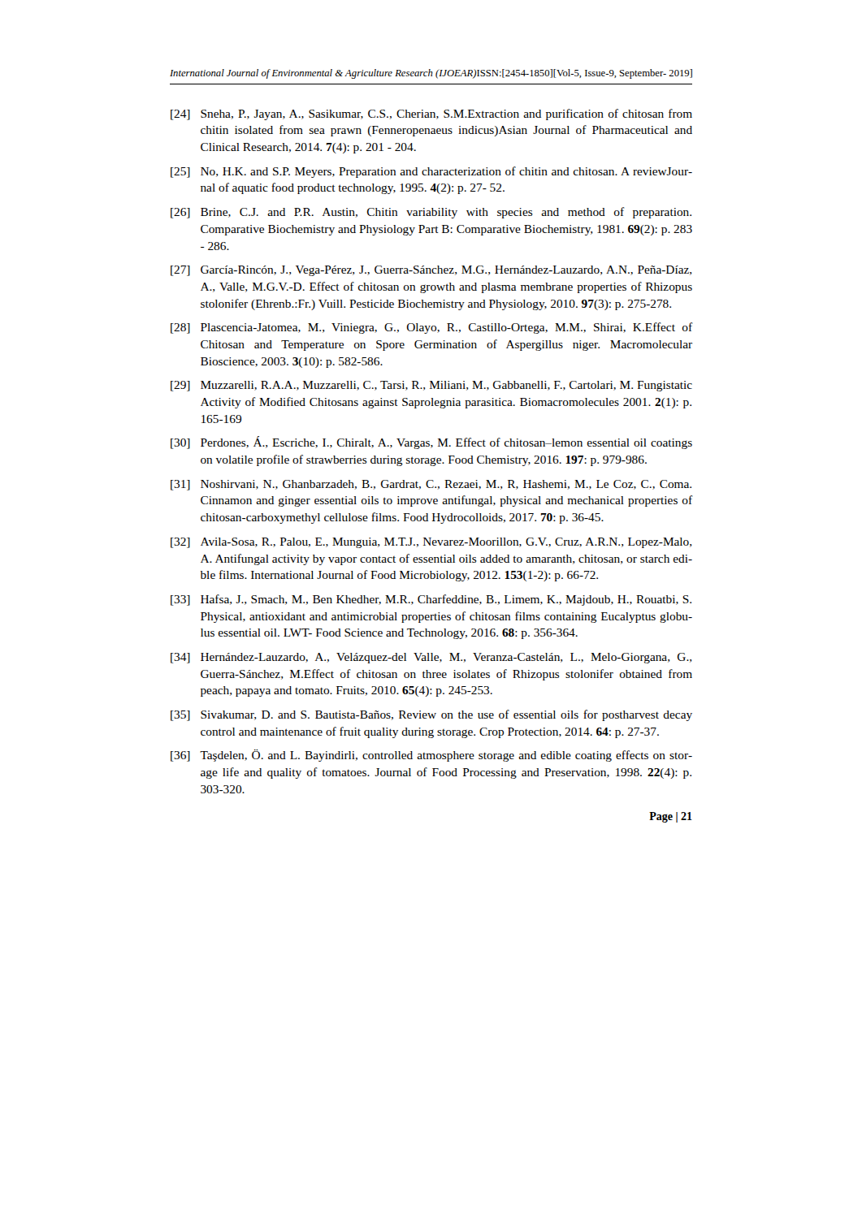International Journal of Environmental & Agriculture Research (IJOEAR) ISSN:[2454-1850] [Vol-5, Issue-9, September- 2019]
[24] Sneha, P., Jayan, A., Sasikumar, C.S., Cherian, S.M.Extraction and purification of chitosan from chitin isolated from sea prawn (Fenneropenaeus indicus)Asian Journal of Pharmaceutical and Clinical Research, 2014. 7(4): p. 201 - 204.
[25] No, H.K. and S.P. Meyers, Preparation and characterization of chitin and chitosan. A reviewJournal of aquatic food product technology, 1995. 4(2): p. 27- 52.
[26] Brine, C.J. and P.R. Austin, Chitin variability with species and method of preparation. Comparative Biochemistry and Physiology Part B: Comparative Biochemistry, 1981. 69(2): p. 283 - 286.
[27] García-Rincón, J., Vega-Pérez, J., Guerra-Sánchez, M.G., Hernández-Lauzardo, A.N., Peña-Díaz, A., Valle, M.G.V.-D. Effect of chitosan on growth and plasma membrane properties of Rhizopus stolonifer (Ehrenb.:Fr.) Vuill. Pesticide Biochemistry and Physiology, 2010. 97(3): p. 275-278.
[28] Plascencia-Jatomea, M., Viniegra, G., Olayo, R., Castillo-Ortega, M.M., Shirai, K.Effect of Chitosan and Temperature on Spore Germination of Aspergillus niger. Macromolecular Bioscience, 2003. 3(10): p. 582-586.
[29] Muzzarelli, R.A.A., Muzzarelli, C., Tarsi, R., Miliani, M., Gabbanelli, F., Cartolari, M. Fungistatic Activity of Modified Chitosans against Saprolegnia parasitica. Biomacromolecules 2001. 2(1): p. 165-169
[30] Perdones, Á., Escriche, I., Chiralt, A., Vargas, M. Effect of chitosan–lemon essential oil coatings on volatile profile of strawberries during storage. Food Chemistry, 2016. 197: p. 979-986.
[31] Noshirvani, N., Ghanbarzadeh, B., Gardrat, C., Rezaei, M., R, Hashemi, M., Le Coz, C., Coma. Cinnamon and ginger essential oils to improve antifungal, physical and mechanical properties of chitosan-carboxymethyl cellulose films. Food Hydrocolloids, 2017. 70: p. 36-45.
[32] Avila-Sosa, R., Palou, E., Munguia, M.T.J., Nevarez-Moorillon, G.V., Cruz, A.R.N., Lopez-Malo, A. Antifungal activity by vapor contact of essential oils added to amaranth, chitosan, or starch edible films. International Journal of Food Microbiology, 2012. 153(1-2): p. 66-72.
[33] Hafsa, J., Smach, M., Ben Khedher, M.R., Charfeddine, B., Limem, K., Majdoub, H., Rouatbi, S. Physical, antioxidant and antimicrobial properties of chitosan films containing Eucalyptus globulus essential oil. LWT- Food Science and Technology, 2016. 68: p. 356-364.
[34] Hernández-Lauzardo, A., Velázquez-del Valle, M., Veranza-Castelán, L., Melo-Giorgana, G., Guerra-Sánchez, M.Effect of chitosan on three isolates of Rhizopus stolonifer obtained from peach, papaya and tomato. Fruits, 2010. 65(4): p. 245-253.
[35] Sivakumar, D. and S. Bautista-Baños, Review on the use of essential oils for postharvest decay control and maintenance of fruit quality during storage. Crop Protection, 2014. 64: p. 27-37.
[36] Taşdelen, Ö. and L. Bayindirli, controlled atmosphere storage and edible coating effects on storage life and quality of tomatoes. Journal of Food Processing and Preservation, 1998. 22(4): p. 303-320.
Page | 21